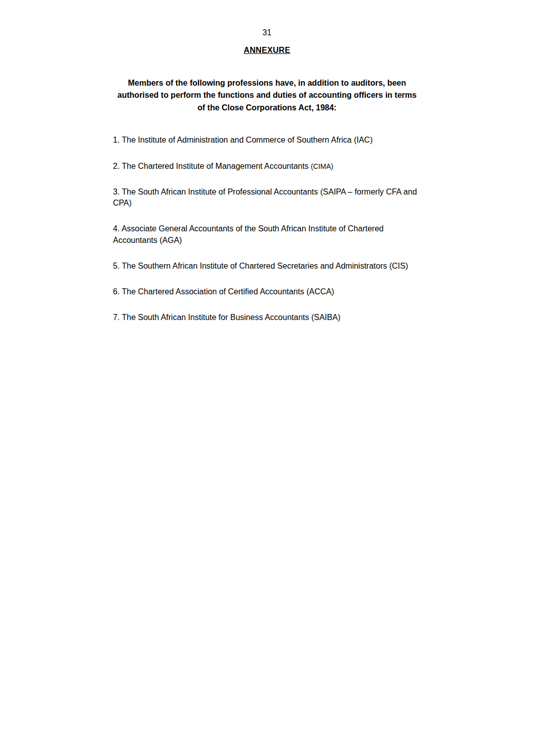31
ANNEXURE
Members of the following professions have, in addition to auditors, been authorised to perform the functions and duties of accounting officers in terms of the Close Corporations Act, 1984:
1. The Institute of Administration and Commerce of Southern Africa (IAC)
2. The Chartered Institute of Management Accountants (CIMA)
3. The South African Institute of Professional Accountants (SAIPA – formerly CFA and CPA)
4. Associate General Accountants of the South African Institute of Chartered Accountants (AGA)
5. The Southern African Institute of Chartered Secretaries and Administrators (CIS)
6. The Chartered Association of Certified Accountants (ACCA)
7. The South African Institute for Business Accountants (SAIBA)